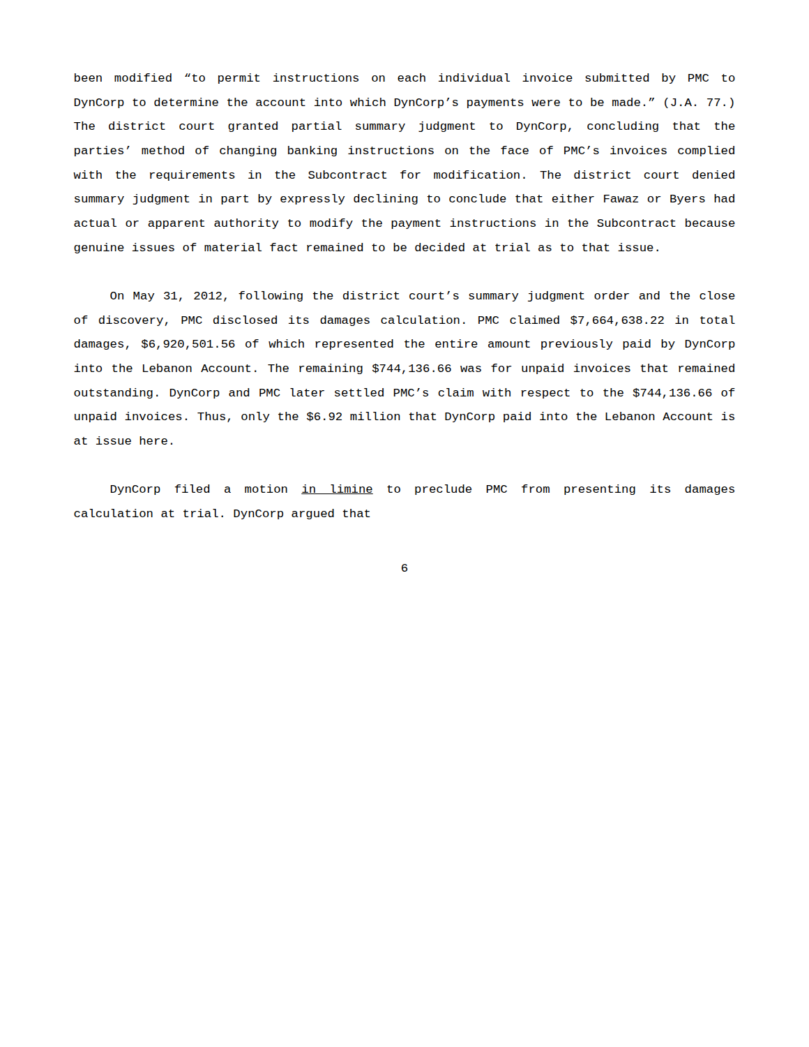been modified “to permit instructions on each individual invoice submitted by PMC to DynCorp to determine the account into which DynCorp’s payments were to be made.” (J.A. 77.) The district court granted partial summary judgment to DynCorp, concluding that the parties’ method of changing banking instructions on the face of PMC’s invoices complied with the requirements in the Subcontract for modification. The district court denied summary judgment in part by expressly declining to conclude that either Fawaz or Byers had actual or apparent authority to modify the payment instructions in the Subcontract because genuine issues of material fact remained to be decided at trial as to that issue.
On May 31, 2012, following the district court’s summary judgment order and the close of discovery, PMC disclosed its damages calculation. PMC claimed $7,664,638.22 in total damages, $6,920,501.56 of which represented the entire amount previously paid by DynCorp into the Lebanon Account. The remaining $744,136.66 was for unpaid invoices that remained outstanding. DynCorp and PMC later settled PMC’s claim with respect to the $744,136.66 of unpaid invoices. Thus, only the $6.92 million that DynCorp paid into the Lebanon Account is at issue here.
DynCorp filed a motion in limine to preclude PMC from presenting its damages calculation at trial. DynCorp argued that
6